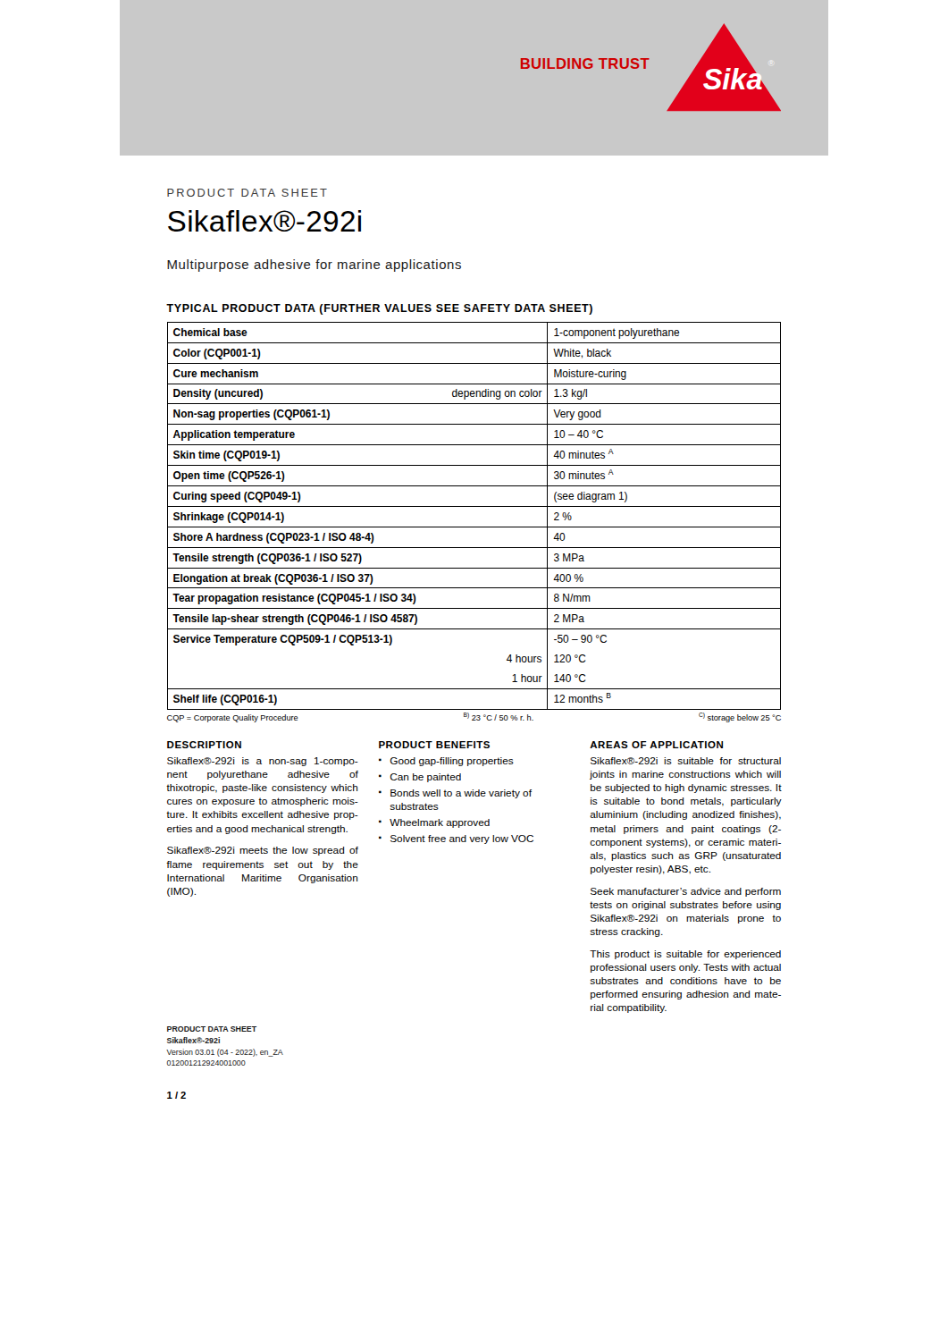BUILDING TRUST
Sika ®
Product Data Sheet
Sikaflex®-292i
Multipurpose adhesive for marine applications
Typical Product Data (Further values see Safety Data Sheet)
| Chemical base | 1-component polyurethane |
| Color (CQP001-1) | White, black |
| Cure mechanism | Moisture-curing |
| Density (uncured) depending on color | 1.3 kg/l |
| Non-sag properties (CQP061-1) | Very good |
| Application temperature | 10 – 40 °C |
| Skin time (CQP019-1) | 40 minutes A |
| Open time (CQP526-1) | 30 minutes A |
| Curing speed (CQP049-1) | (see diagram 1) |
| Shrinkage (CQP014-1) | 2 % |
| Shore A hardness (CQP023-1 / ISO 48-4) | 40 |
| Tensile strength (CQP036-1 / ISO 527) | 3 MPa |
| Elongation at break (CQP036-1 / ISO 37) | 400 % |
| Tear propagation resistance (CQP045-1 / ISO 34) | 8 N/mm |
| Tensile lap-shear strength (CQP046-1 / ISO 4587) | 2 MPa |
| Service Temperature CQP509-1 / CQP513-1) | -50 – 90 °C |
| 4 hours | 120 °C |
| 1 hour | 140 °C |
| Shelf life (CQP016-1) | 12 months B |
CQP = Corporate Quality Procedure B) 23 °C / 50 % r. h. C) storage below 25 °C
Description
Sikaflex®-292i is a non-sag 1-component polyurethane adhesive of thixotropic, paste-like consistency which cures on exposure to atmospheric moisture. It exhibits excellent adhesive properties and a good mechanical strength.
Sikaflex®-292i meets the low spread of flame requirements set out by the International Maritime Organisation (IMO).
Product Benefits
Good gap-filling properties
Can be painted
Bonds well to a wide variety of substrates
Wheelmark approved
Solvent free and very low VOC
Areas of Application
Sikaflex®-292i is suitable for structural joints in marine constructions which will be subjected to high dynamic stresses. It is suitable to bond metals, particularly aluminium (including anodized finishes), metal primers and paint coatings (2-component systems), or ceramic materials, plastics such as GRP (unsaturated polyester resin), ABS, etc.
Seek manufacturer’s advice and perform tests on original substrates before using Sikaflex®-292i on materials prone to stress cracking.
This product is suitable for experienced professional users only. Tests with actual substrates and conditions have to be performed ensuring adhesion and material compatibility.
PRODUCT DATA SHEET
Sikaflex®-292i
Version 03.01 (04 - 2022), en_ZA
012001212924001000
1 / 2